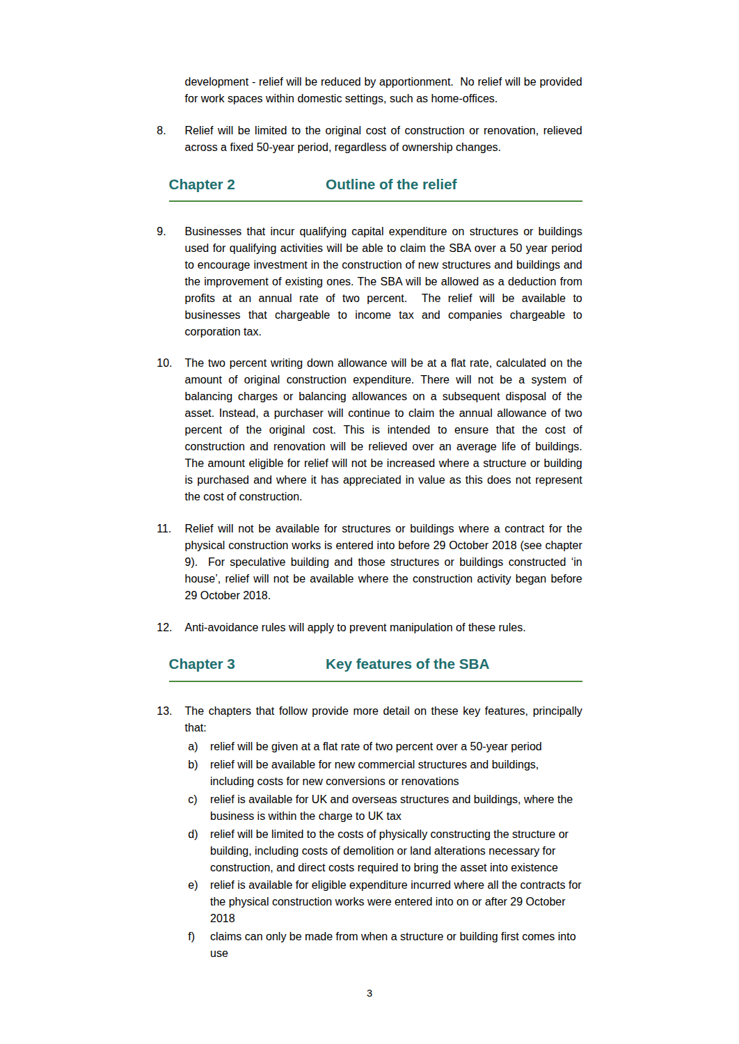development - relief will be reduced by apportionment. No relief will be provided for work spaces within domestic settings, such as home-offices.
8.
Relief will be limited to the original cost of construction or renovation, relieved across a fixed 50-year period, regardless of ownership changes.
Chapter 2 Outline of the relief
9.
Businesses that incur qualifying capital expenditure on structures or buildings used for qualifying activities will be able to claim the SBA over a 50 year period to encourage investment in the construction of new structures and buildings and the improvement of existing ones. The SBA will be allowed as a deduction from profits at an annual rate of two percent. The relief will be available to businesses that chargeable to income tax and companies chargeable to corporation tax.
10.
The two percent writing down allowance will be at a flat rate, calculated on the amount of original construction expenditure. There will not be a system of balancing charges or balancing allowances on a subsequent disposal of the asset. Instead, a purchaser will continue to claim the annual allowance of two percent of the original cost. This is intended to ensure that the cost of construction and renovation will be relieved over an average life of buildings. The amount eligible for relief will not be increased where a structure or building is purchased and where it has appreciated in value as this does not represent the cost of construction.
11.
Relief will not be available for structures or buildings where a contract for the physical construction works is entered into before 29 October 2018 (see chapter 9). For speculative building and those structures or buildings constructed ‘in house’, relief will not be available where the construction activity began before 29 October 2018.
12.
Anti-avoidance rules will apply to prevent manipulation of these rules.
Chapter 3 Key features of the SBA
13.
The chapters that follow provide more detail on these key features, principally that:
a) relief will be given at a flat rate of two percent over a 50-year period
b) relief will be available for new commercial structures and buildings, including costs for new conversions or renovations
c) relief is available for UK and overseas structures and buildings, where the business is within the charge to UK tax
d) relief will be limited to the costs of physically constructing the structure or building, including costs of demolition or land alterations necessary for construction, and direct costs required to bring the asset into existence
e) relief is available for eligible expenditure incurred where all the contracts for the physical construction works were entered into on or after 29 October 2018
f) claims can only be made from when a structure or building first comes into use
3